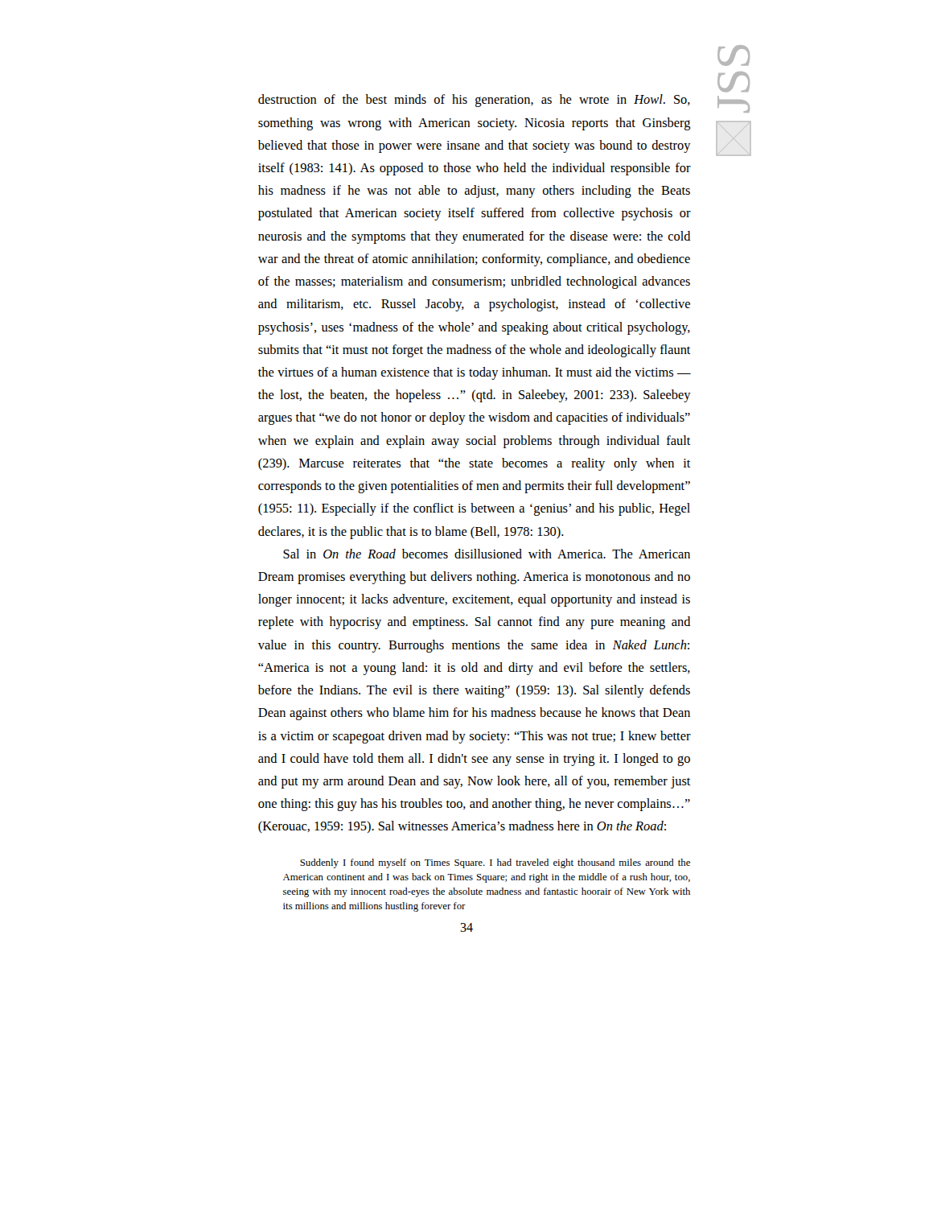JSS
destruction of the best minds of his generation, as he wrote in Howl. So, something was wrong with American society. Nicosia reports that Ginsberg believed that those in power were insane and that society was bound to destroy itself (1983: 141). As opposed to those who held the individual responsible for his madness if he was not able to adjust, many others including the Beats postulated that American society itself suffered from collective psychosis or neurosis and the symptoms that they enumerated for the disease were: the cold war and the threat of atomic annihilation; conformity, compliance, and obedience of the masses; materialism and consumerism; unbridled technological advances and militarism, etc. Russel Jacoby, a psychologist, instead of ‘collective psychosis’, uses ‘madness of the whole’ and speaking about critical psychology, submits that “it must not forget the madness of the whole and ideologically flaunt the virtues of a human existence that is today inhuman. It must aid the victims — the lost, the beaten, the hopeless …” (qtd. in Saleebey, 2001: 233). Saleebey argues that “we do not honor or deploy the wisdom and capacities of individuals” when we explain and explain away social problems through individual fault (239). Marcuse reiterates that “the state becomes a reality only when it corresponds to the given potentialities of men and permits their full development” (1955: 11). Especially if the conflict is between a ‘genius’ and his public, Hegel declares, it is the public that is to blame (Bell, 1978: 130).
Sal in On the Road becomes disillusioned with America. The American Dream promises everything but delivers nothing. America is monotonous and no longer innocent; it lacks adventure, excitement, equal opportunity and instead is replete with hypocrisy and emptiness. Sal cannot find any pure meaning and value in this country. Burroughs mentions the same idea in Naked Lunch: “America is not a young land: it is old and dirty and evil before the settlers, before the Indians. The evil is there waiting” (1959: 13). Sal silently defends Dean against others who blame him for his madness because he knows that Dean is a victim or scapegoat driven mad by society: “This was not true; I knew better and I could have told them all. I didn't see any sense in trying it. I longed to go and put my arm around Dean and say, Now look here, all of you, remember just one thing: this guy has his troubles too, and another thing, he never complains…” (Kerouac, 1959: 195). Sal witnesses America’s madness here in On the Road:
Suddenly I found myself on Times Square. I had traveled eight thousand miles around the American continent and I was back on Times Square; and right in the middle of a rush hour, too, seeing with my innocent road-eyes the absolute madness and fantastic hoorair of New York with its millions and millions hustling forever for
34